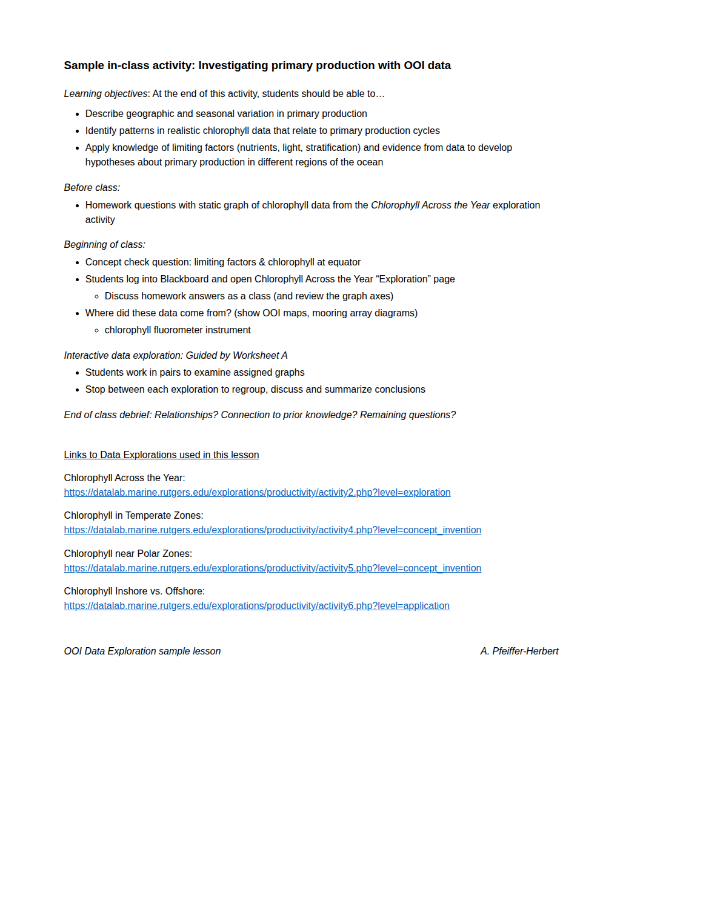Sample in-class activity: Investigating primary production with OOI data
Learning objectives: At the end of this activity, students should be able to…
Describe geographic and seasonal variation in primary production
Identify patterns in realistic chlorophyll data that relate to primary production cycles
Apply knowledge of limiting factors (nutrients, light, stratification) and evidence from data to develop hypotheses about primary production in different regions of the ocean
Before class:
Homework questions with static graph of chlorophyll data from the Chlorophyll Across the Year exploration activity
Beginning of class:
Concept check question: limiting factors & chlorophyll at equator
Students log into Blackboard and open Chlorophyll Across the Year “Exploration” page
Discuss homework answers as a class (and review the graph axes)
Where did these data come from? (show OOI maps, mooring array diagrams)
chlorophyll fluorometer instrument
Interactive data exploration: Guided by Worksheet A
Students work in pairs to examine assigned graphs
Stop between each exploration to regroup, discuss and summarize conclusions
End of class debrief: Relationships? Connection to prior knowledge? Remaining questions?
Links to Data Explorations used in this lesson
Chlorophyll Across the Year: https://datalab.marine.rutgers.edu/explorations/productivity/activity2.php?level=exploration
Chlorophyll in Temperate Zones: https://datalab.marine.rutgers.edu/explorations/productivity/activity4.php?level=concept_invention
Chlorophyll near Polar Zones: https://datalab.marine.rutgers.edu/explorations/productivity/activity5.php?level=concept_invention
Chlorophyll Inshore vs. Offshore: https://datalab.marine.rutgers.edu/explorations/productivity/activity6.php?level=application
OOI Data Exploration sample lesson A. Pfeiffer-Herbert